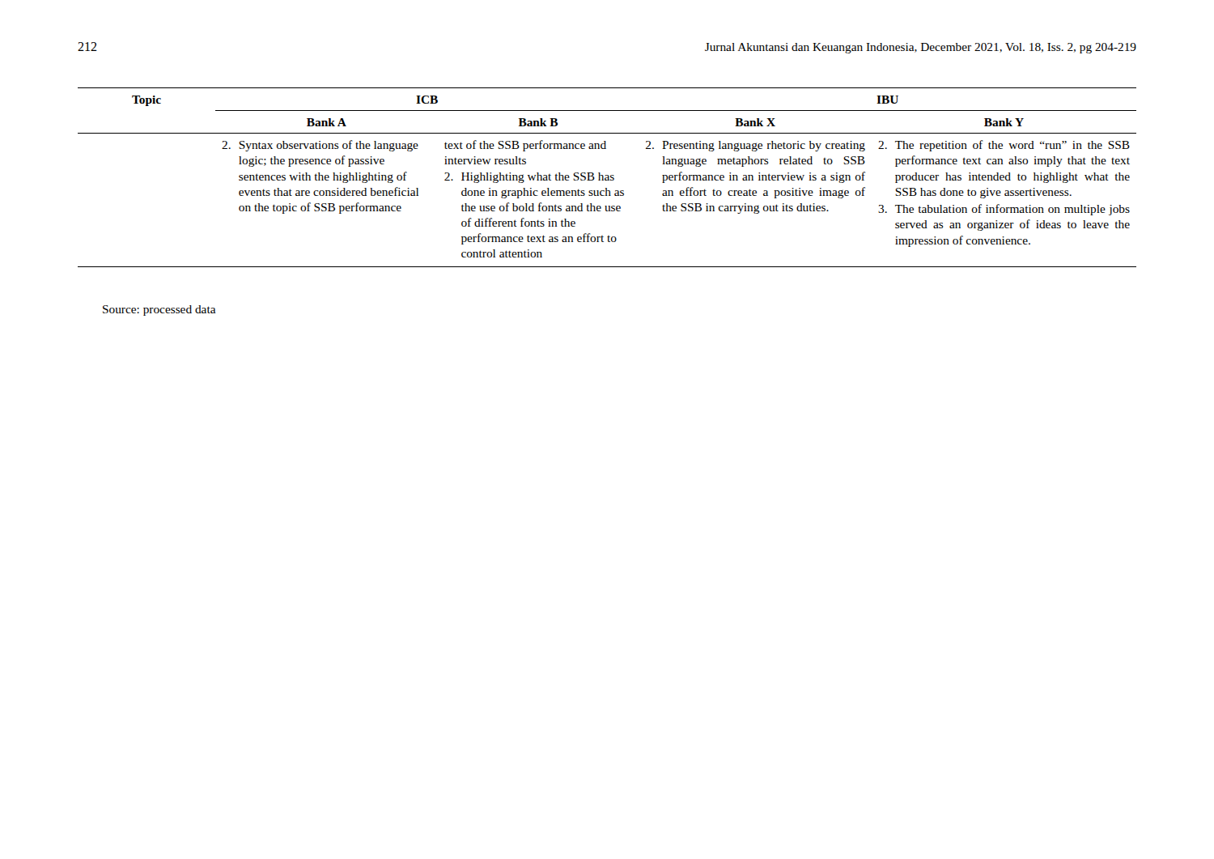212
Jurnal Akuntansi dan Keuangan Indonesia, December 2021, Vol. 18, Iss. 2, pg 204-219
| Topic | ICB | IBU |
| --- | --- | --- |
| Bank A | Bank B | Bank X | Bank Y |
| | Syntax observations of the language logic; the presence of passive sentences with the highlighting of events that are considered beneficial on the topic of SSB performance | text of the SSB performance and interview results Highlighting what the SSB has done in graphic elements such as the use of bold fonts and the use of different fonts in the performance text as an effort to control attention | Presenting language rhetoric by creating language metaphors related to SSB performance in an interview is a sign of an effort to create a positive image of the SSB in carrying out its duties. | The repetition of the word “run” in the SSB performance text can also imply that the text producer has intended to highlight what the SSB has done to give assertiveness. The tabulation of information on multiple jobs served as an organizer of ideas to leave the impression of convenience. |
Source: processed data